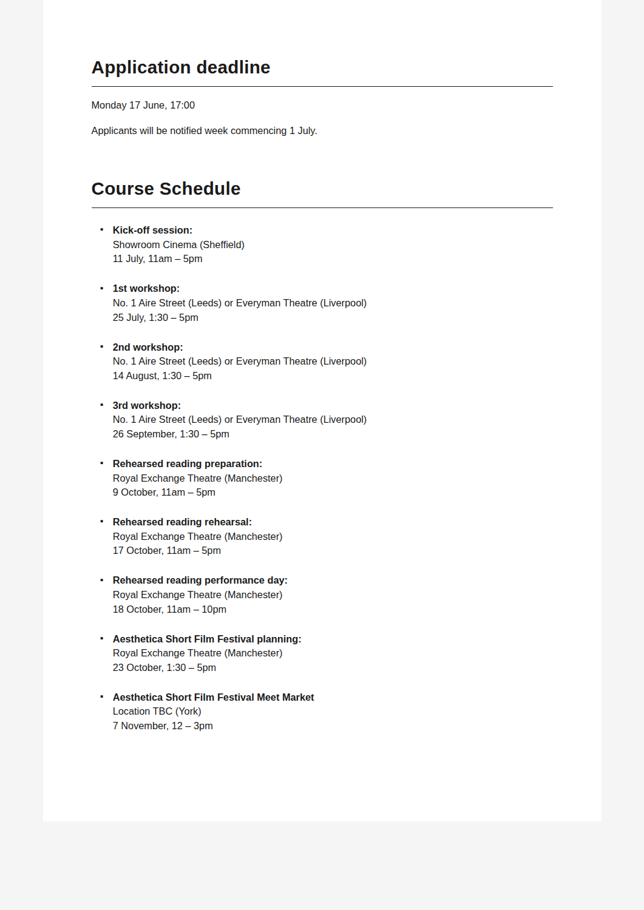Application deadline
Monday 17 June, 17:00
Applicants will be notified week commencing 1 July.
Course Schedule
Kick-off session:
Showroom Cinema (Sheffield)
11 July, 11am – 5pm
1st workshop:
No. 1 Aire Street (Leeds) or Everyman Theatre (Liverpool)
25 July, 1:30 – 5pm
2nd workshop:
No. 1 Aire Street (Leeds) or Everyman Theatre (Liverpool)
14 August, 1:30 – 5pm
3rd workshop:
No. 1 Aire Street (Leeds) or Everyman Theatre (Liverpool)
26 September, 1:30 – 5pm
Rehearsed reading preparation:
Royal Exchange Theatre (Manchester)
9 October, 11am – 5pm
Rehearsed reading rehearsal:
Royal Exchange Theatre (Manchester)
17 October, 11am – 5pm
Rehearsed reading performance day:
Royal Exchange Theatre (Manchester)
18 October, 11am – 10pm
Aesthetica Short Film Festival planning:
Royal Exchange Theatre (Manchester)
23 October, 1:30 – 5pm
Aesthetica Short Film Festival Meet Market
Location TBC (York)
7 November, 12 – 3pm